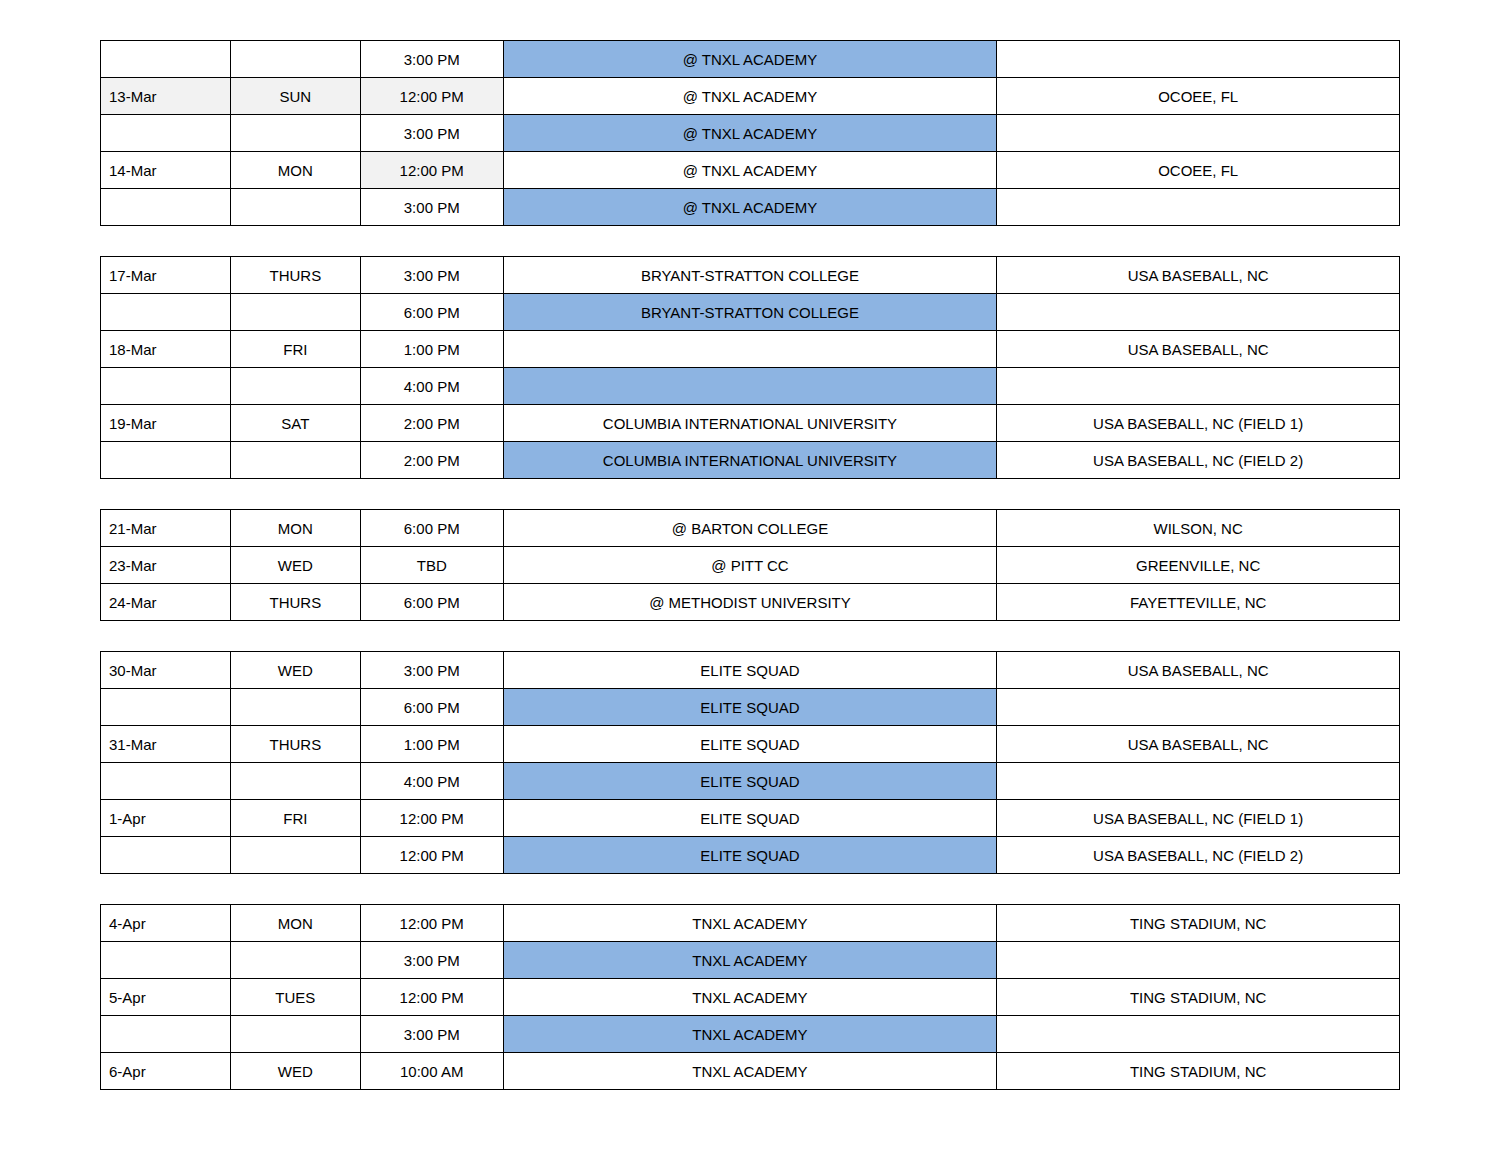| | | 3:00 PM | @ TNXL ACADEMY | |
| 13-Mar | SUN | 12:00 PM | @ TNXL ACADEMY | OCOEE, FL |
| | | 3:00 PM | @ TNXL ACADEMY | |
| 14-Mar | MON | 12:00 PM | @ TNXL ACADEMY | OCOEE, FL |
| | | 3:00 PM | @ TNXL ACADEMY | |
| 17-Mar | THURS | 3:00 PM | BRYANT-STRATTON COLLEGE | USA BASEBALL, NC |
| | | 6:00 PM | BRYANT-STRATTON COLLEGE | |
| 18-Mar | FRI | 1:00 PM | | USA BASEBALL, NC |
| | | 4:00 PM | | |
| 19-Mar | SAT | 2:00 PM | COLUMBIA INTERNATIONAL UNIVERSITY | USA BASEBALL, NC (FIELD 1) |
| | | 2:00 PM | COLUMBIA INTERNATIONAL UNIVERSITY | USA BASEBALL, NC (FIELD 2) |
| 21-Mar | MON | 6:00 PM | @ BARTON COLLEGE | WILSON, NC |
| 23-Mar | WED | TBD | @ PITT CC | GREENVILLE, NC |
| 24-Mar | THURS | 6:00 PM | @ METHODIST UNIVERSITY | FAYETTEVILLE, NC |
| 30-Mar | WED | 3:00 PM | ELITE SQUAD | USA BASEBALL, NC |
| | | 6:00 PM | ELITE SQUAD | |
| 31-Mar | THURS | 1:00 PM | ELITE SQUAD | USA BASEBALL, NC |
| | | 4:00 PM | ELITE SQUAD | |
| 1-Apr | FRI | 12:00 PM | ELITE SQUAD | USA BASEBALL, NC (FIELD 1) |
| | | 12:00 PM | ELITE SQUAD | USA BASEBALL, NC (FIELD 2) |
| 4-Apr | MON | 12:00 PM | TNXL ACADEMY | TING STADIUM, NC |
| | | 3:00 PM | TNXL ACADEMY | |
| 5-Apr | TUES | 12:00 PM | TNXL ACADEMY | TING STADIUM, NC |
| | | 3:00 PM | TNXL ACADEMY | |
| 6-Apr | WED | 10:00 AM | TNXL ACADEMY | TING STADIUM, NC |